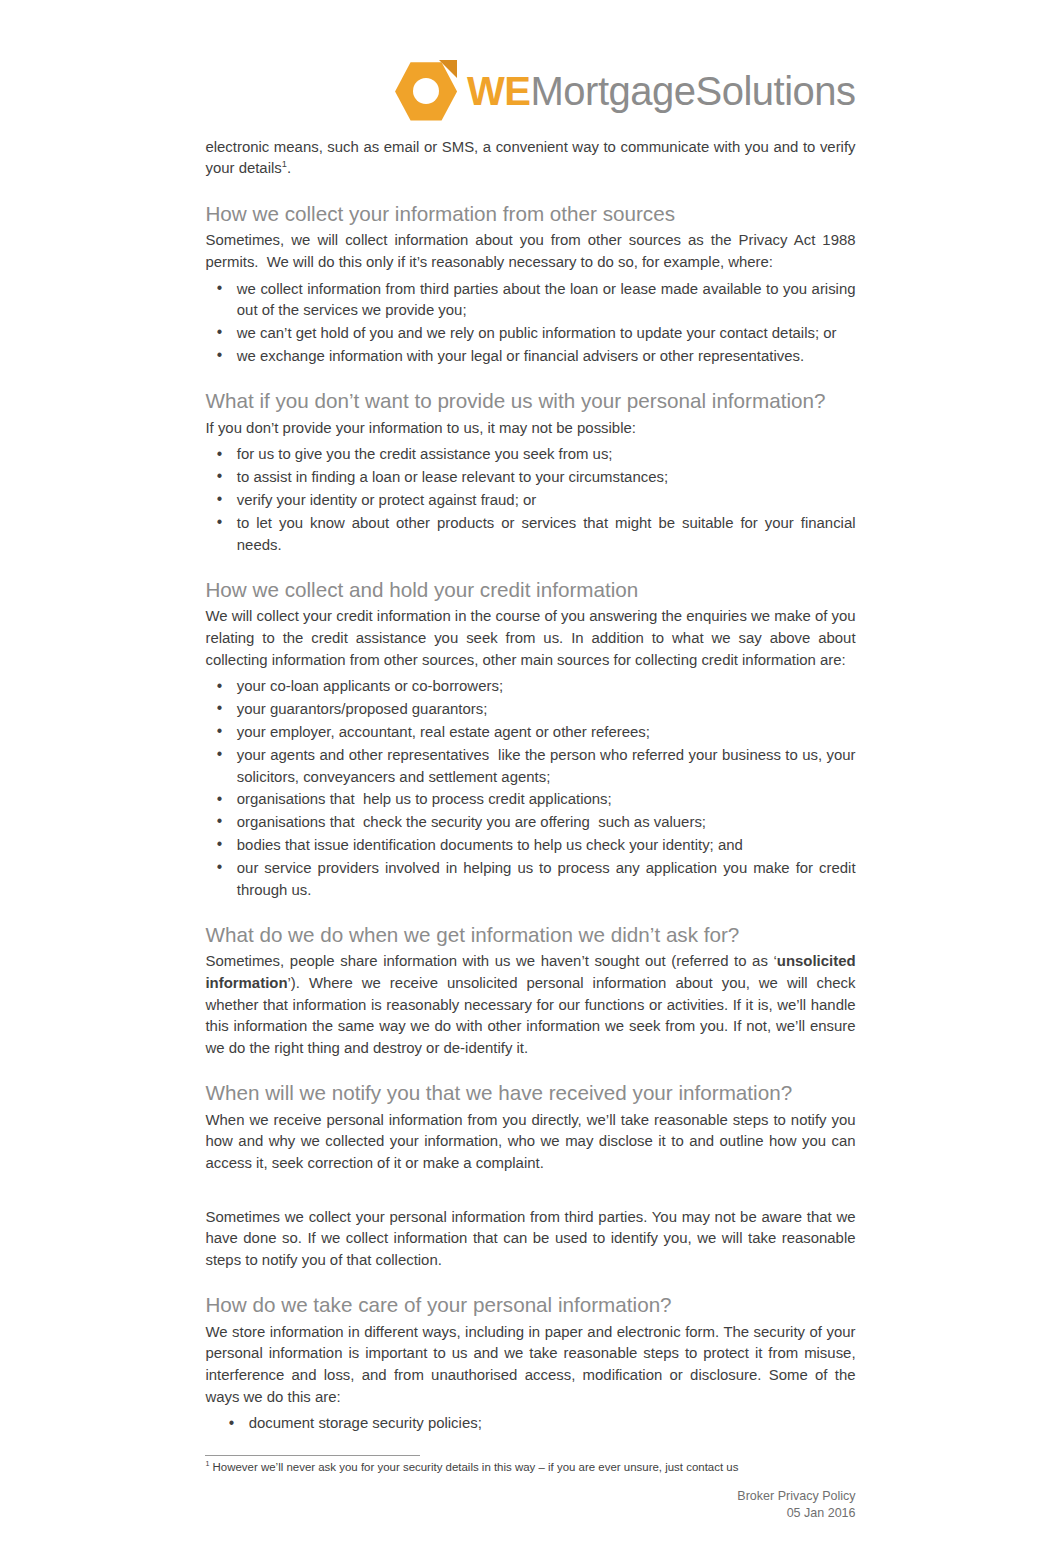WE Mortgage Solutions
electronic means, such as email or SMS, a convenient way to communicate with you and to verify your details1.
How we collect your information from other sources
Sometimes, we will collect information about you from other sources as the Privacy Act 1988 permits. We will do this only if it’s reasonably necessary to do so, for example, where:
we collect information from third parties about the loan or lease made available to you arising out of the services we provide you;
we can’t get hold of you and we rely on public information to update your contact details; or
we exchange information with your legal or financial advisers or other representatives.
What if you don’t want to provide us with your personal information?
If you don’t provide your information to us, it may not be possible:
for us to give you the credit assistance you seek from us;
to assist in finding a loan or lease relevant to your circumstances;
verify your identity or protect against fraud; or
to let you know about other products or services that might be suitable for your financial needs.
How we collect and hold your credit information
We will collect your credit information in the course of you answering the enquiries we make of you relating to the credit assistance you seek from us. In addition to what we say above about collecting information from other sources, other main sources for collecting credit information are:
your co-loan applicants or co-borrowers;
your guarantors/proposed guarantors;
your employer, accountant, real estate agent or other referees;
your agents and other representatives like the person who referred your business to us, your solicitors, conveyancers and settlement agents;
organisations that help us to process credit applications;
organisations that check the security you are offering such as valuers;
bodies that issue identification documents to help us check your identity; and
our service providers involved in helping us to process any application you make for credit through us.
What do we do when we get information we didn’t ask for?
Sometimes, people share information with us we haven’t sought out (referred to as ‘unsolicited information’). Where we receive unsolicited personal information about you, we will check whether that information is reasonably necessary for our functions or activities. If it is, we’ll handle this information the same way we do with other information we seek from you. If not, we’ll ensure we do the right thing and destroy or de-identify it.
When will we notify you that we have received your information?
When we receive personal information from you directly, we’ll take reasonable steps to notify you how and why we collected your information, who we may disclose it to and outline how you can access it, seek correction of it or make a complaint.
Sometimes we collect your personal information from third parties. You may not be aware that we have done so. If we collect information that can be used to identify you, we will take reasonable steps to notify you of that collection.
How do we take care of your personal information?
We store information in different ways, including in paper and electronic form. The security of your personal information is important to us and we take reasonable steps to protect it from misuse, interference and loss, and from unauthorised access, modification or disclosure. Some of the ways we do this are:
document storage security policies;
1 However we’ll never ask you for your security details in this way – if you are ever unsure, just contact us
Broker Privacy Policy
05 Jan 2016